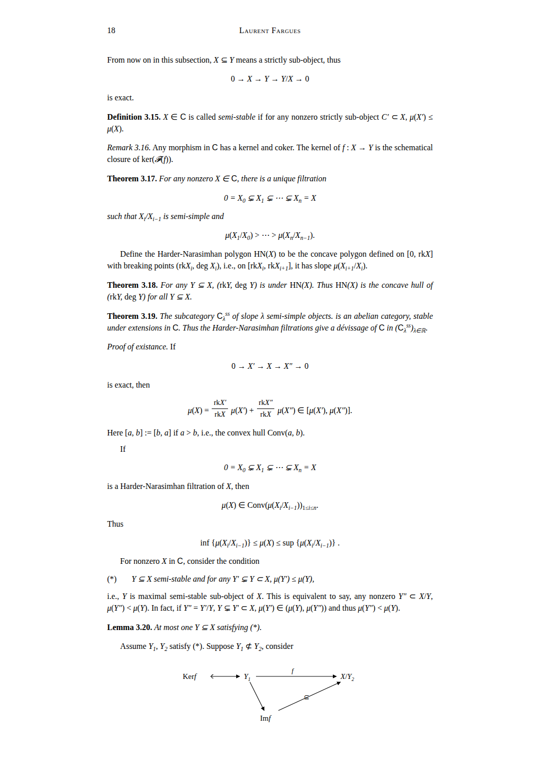18 Laurent Fargues 18
From now on in this subsection, X ⊆ Y means a strictly sub-object, thus
0 → X → Y → Y/X → 0
is exact.
Definition 3.15. X ∈ C is called semi-stable if for any nonzero strictly sub-object C′ ⊂ X, μ(X′) ≤ μ(X).
Remark 3.16. Any morphism in C has a kernel and coker. The kernel of f : X → Y is the schematical closure of ker(𝓕(f)).
Theorem 3.17. For any nonzero X ∈ C, there is a unique filtration
0 = X0 ⊊ X1 ⊊ ⋯ ⊊ Xn = X
such that Xi/Xi−1 is semi-simple and
μ(X1/X0) > ⋯ > μ(Xn/Xn−1).
Define the Harder-Narasimhan polygon HN(X) to be the concave polygon defined on [0, rk X] with breaking points (rk Xi, deg Xi), i.e., on [rk Xi, rk Xi+1], it has slope μ(Xi+1/Xi).
Theorem 3.18. For any Y ⊆ X, (rk Y, deg Y) is under HN(X). Thus HN(X) is the concave hull of (rk Y, deg Y) for all Y ⊆ X.
Theorem 3.19. The subcategory Cλss of slope λ semi-simple objects. is an abelian category, stable under extensions in C. Thus the Harder-Narasimhan filtrations give a dévissage of C in (Cλss)λ∈ℝ.
Proof of existance. If
0 → X′ → X → X″ → 0
is exact, then
μ(X) = rk X′rk X μ(X′) + rk X″rk X μ(X″) ∈ [μ(X′), μ(X″)].
Here [a, b] := [b, a] if a > b, i.e., the convex hull Conv(a, b).
If
0 = X0 ⊊ X1 ⊊ ⋯ ⊊ Xn = X
is a Harder-Narasimhan filtration of X, then
μ(X) ∈ Conv(μ(Xi/Xi−1))1≤i≤n.
Thus
inf {μ(Xi/Xi−1)} ≤ μ(X) ≤ sup {μ(Xi/Xi−1)} .
For nonzero X in C, consider the condition
(*) Y ⊆ X semi-stable and for any Y′ ⊊ Y ⊂ X, μ(Y′) ≤ μ(Y),
i.e., Y is maximal semi-stable sub-object of X. This is equivalent to say, any nonzero Y″ ⊂ X/Y, μ(Y″) < μ(Y). In fact, if Y″ = Y′/Y, Y ⊊ Y′ ⊂ X, μ(Y′) ∈ (μ(Y), μ(Y″)) and thus μ(Y″) < μ(Y).
Lemma 3.20. At most one Y ⊆ X satisfying (*).
Assume Y1, Y2 satisfy (*). Suppose Y1 ⊄ Y2, consider
Kerf Y1 X/Y2 Imf f ⊆